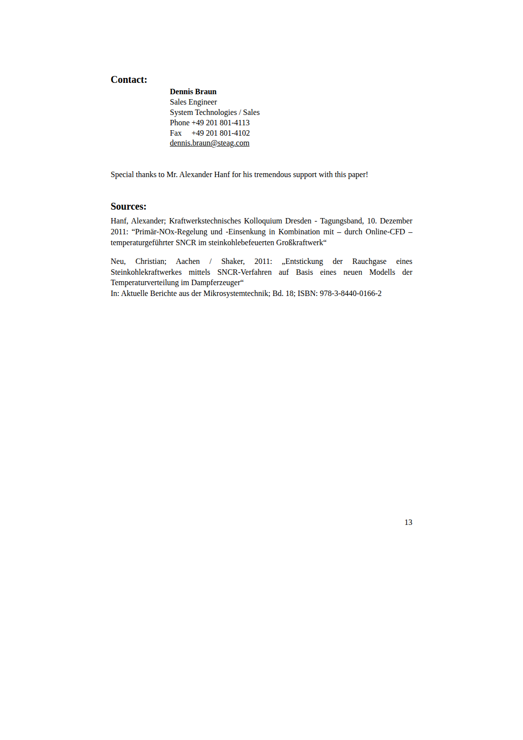Contact:
Dennis Braun
Sales Engineer
System Technologies / Sales
Phone +49 201 801-4113
Fax +49 201 801-4102
dennis.braun@steag.com
Special thanks to Mr. Alexander Hanf for his tremendous support with this paper!
Sources:
Hanf, Alexander; Kraftwerkstechnisches Kolloquium Dresden - Tagungsband, 10. Dezember 2011: “Primär-NOx-Regelung und -Einsenkung in Kombination mit – durch Online-CFD – temperaturgeführter SNCR im steinkohlebefeuerten Großkraftwerk“
Neu, Christian; Aachen / Shaker, 2011: „Entstickung der Rauchgase eines Steinkohlekraftwerkes mittels SNCR-Verfahren auf Basis eines neuen Modells der Temperaturverteilung im Dampferzeuger“
In: Aktuelle Berichte aus der Mikrosystemtechnik; Bd. 18; ISBN: 978-3-8440-0166-2
13